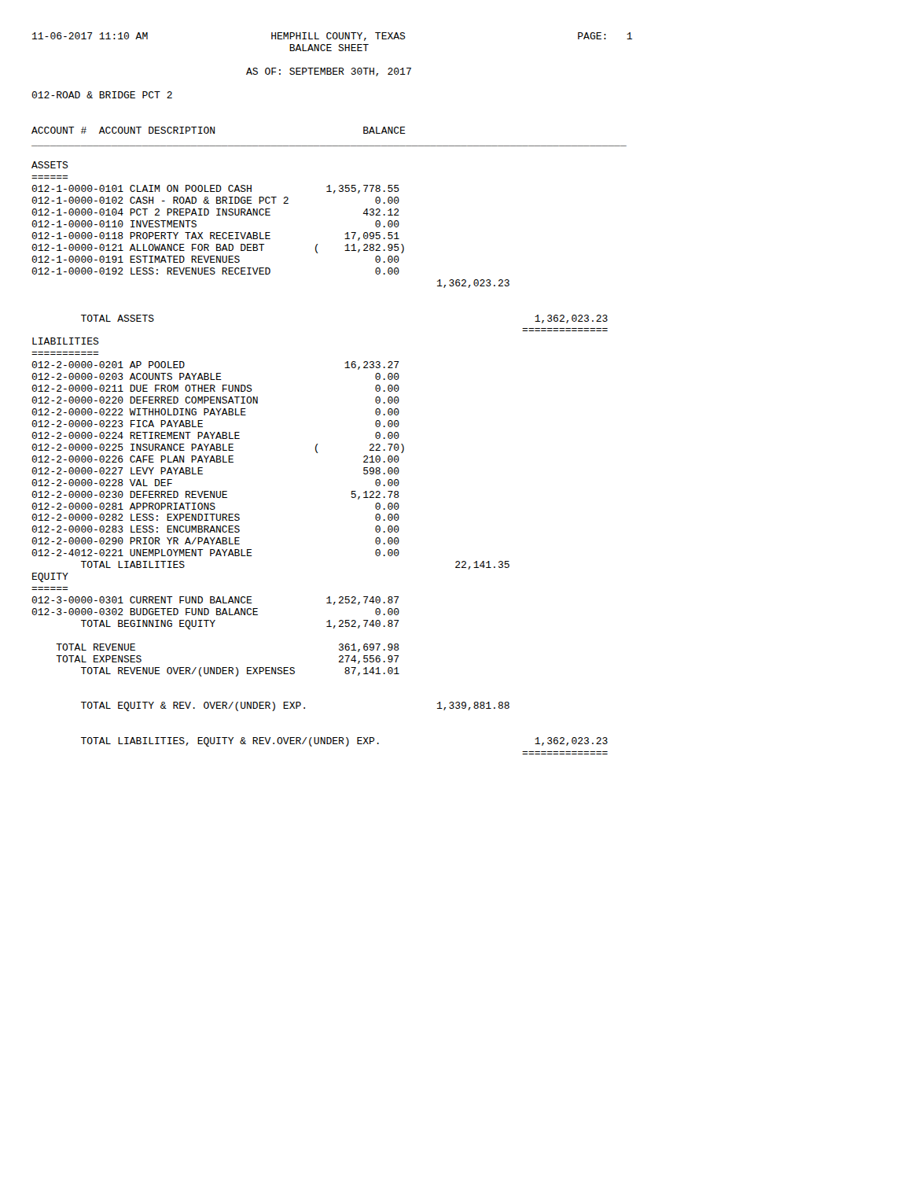11-06-2017 11:10 AM                    HEMPHILL COUNTY, TEXAS                            PAGE:   1
                                          BALANCE SHEET

                                   AS OF: SEPTEMBER 30TH, 2017

012-ROAD & BRIDGE PCT 2


ACCOUNT #  ACCOUNT DESCRIPTION                        BALANCE
_________________________________________________________________________________________________

ASSETS
======
012-1-0000-0101 CLAIM ON POOLED CASH            1,355,778.55
012-1-0000-0102 CASH - ROAD & BRIDGE PCT 2              0.00
012-1-0000-0104 PCT 2 PREPAID INSURANCE               432.12
012-1-0000-0110 INVESTMENTS                             0.00
012-1-0000-0118 PROPERTY TAX RECEIVABLE            17,095.51
012-1-0000-0121 ALLOWANCE FOR BAD DEBT        (    11,282.95)
012-1-0000-0191 ESTIMATED REVENUES                      0.00
012-1-0000-0192 LESS: REVENUES RECEIVED                 0.00
                                                                  1,362,023.23


        TOTAL ASSETS                                                              1,362,023.23
                                                                                ==============
LIABILITIES
===========
012-2-0000-0201 AP POOLED                          16,233.27
012-2-0000-0203 ACOUNTS PAYABLE                         0.00
012-2-0000-0211 DUE FROM OTHER FUNDS                    0.00
012-2-0000-0220 DEFERRED COMPENSATION                   0.00
012-2-0000-0222 WITHHOLDING PAYABLE                     0.00
012-2-0000-0223 FICA PAYABLE                            0.00
012-2-0000-0224 RETIREMENT PAYABLE                      0.00
012-2-0000-0225 INSURANCE PAYABLE             (        22.70)
012-2-0000-0226 CAFE PLAN PAYABLE                     210.00
012-2-0000-0227 LEVY PAYABLE                          598.00
012-2-0000-0228 VAL DEF                                 0.00
012-2-0000-0230 DEFERRED REVENUE                    5,122.78
012-2-0000-0281 APPROPRIATIONS                          0.00
012-2-0000-0282 LESS: EXPENDITURES                      0.00
012-2-0000-0283 LESS: ENCUMBRANCES                      0.00
012-2-0000-0290 PRIOR YR A/PAYABLE                      0.00
012-2-4012-0221 UNEMPLOYMENT PAYABLE                    0.00
        TOTAL LIABILITIES                                            22,141.35
EQUITY
======
012-3-0000-0301 CURRENT FUND BALANCE            1,252,740.87
012-3-0000-0302 BUDGETED FUND BALANCE                   0.00
        TOTAL BEGINNING EQUITY                  1,252,740.87

    TOTAL REVENUE                                 361,697.98
    TOTAL EXPENSES                                274,556.97
        TOTAL REVENUE OVER/(UNDER) EXPENSES        87,141.01


        TOTAL EQUITY & REV. OVER/(UNDER) EXP.                     1,339,881.88


        TOTAL LIABILITIES, EQUITY & REV.OVER/(UNDER) EXP.                         1,362,023.23
                                                                                ==============